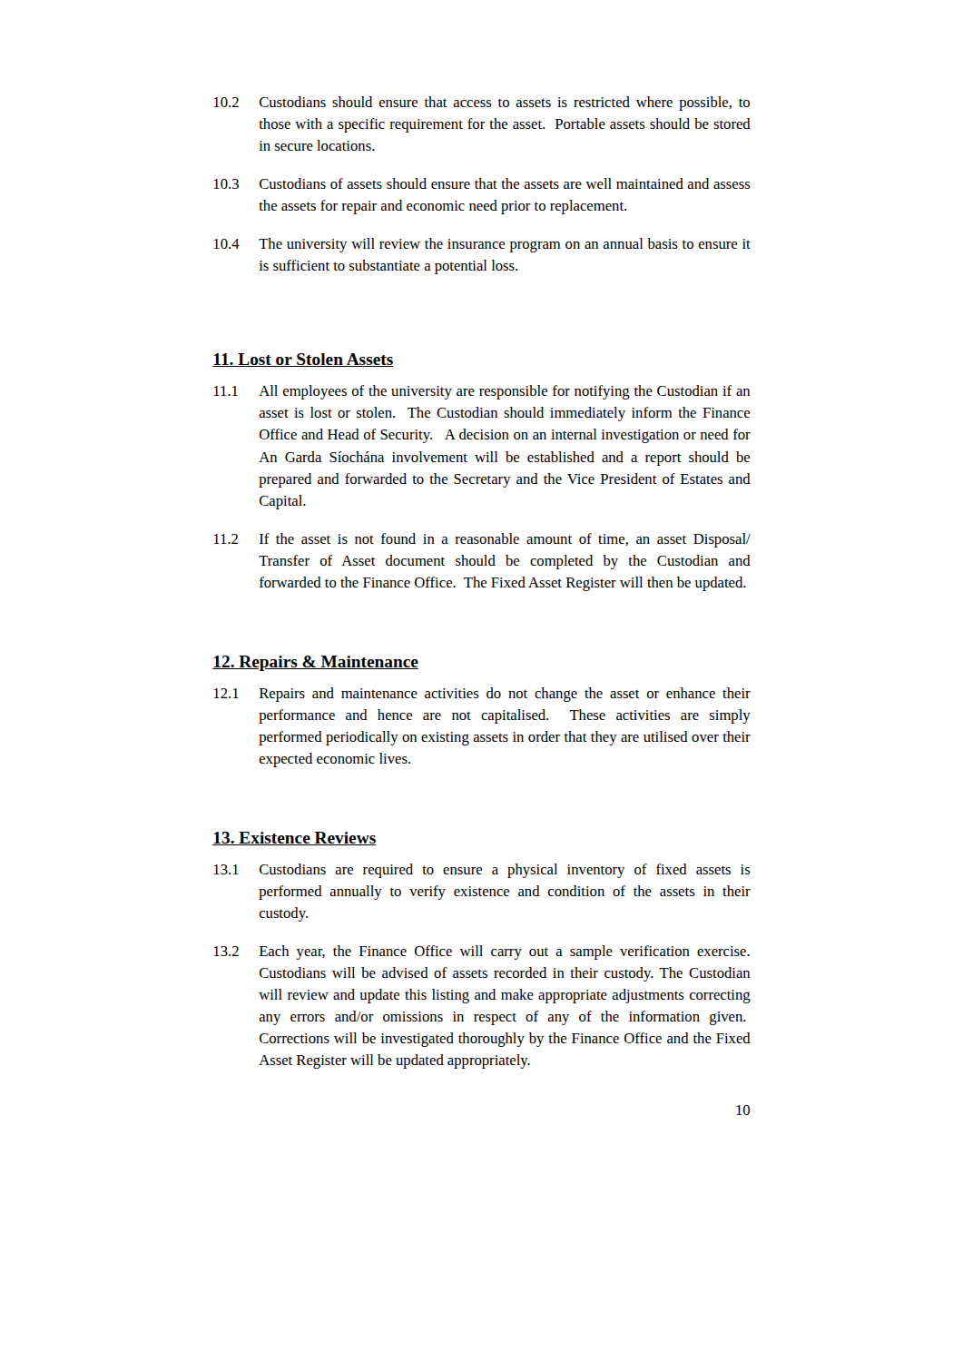10.2
Custodians should ensure that access to assets is restricted where possible, to those with a specific requirement for the asset. Portable assets should be stored in secure locations.
10.3
Custodians of assets should ensure that the assets are well maintained and assess the assets for repair and economic need prior to replacement.
10.4
The university will review the insurance program on an annual basis to ensure it is sufficient to substantiate a potential loss.
11. Lost or Stolen Assets
11.1
All employees of the university are responsible for notifying the Custodian if an asset is lost or stolen. The Custodian should immediately inform the Finance Office and Head of Security. A decision on an internal investigation or need for An Garda Síochána involvement will be established and a report should be prepared and forwarded to the Secretary and the Vice President of Estates and Capital.
11.2
If the asset is not found in a reasonable amount of time, an asset Disposal/ Transfer of Asset document should be completed by the Custodian and forwarded to the Finance Office. The Fixed Asset Register will then be updated.
12. Repairs & Maintenance
12.1
Repairs and maintenance activities do not change the asset or enhance their performance and hence are not capitalised. These activities are simply performed periodically on existing assets in order that they are utilised over their expected economic lives.
13. Existence Reviews
13.1
Custodians are required to ensure a physical inventory of fixed assets is performed annually to verify existence and condition of the assets in their custody.
13.2
Each year, the Finance Office will carry out a sample verification exercise. Custodians will be advised of assets recorded in their custody. The Custodian will review and update this listing and make appropriate adjustments correcting any errors and/or omissions in respect of any of the information given. Corrections will be investigated thoroughly by the Finance Office and the Fixed Asset Register will be updated appropriately.
10